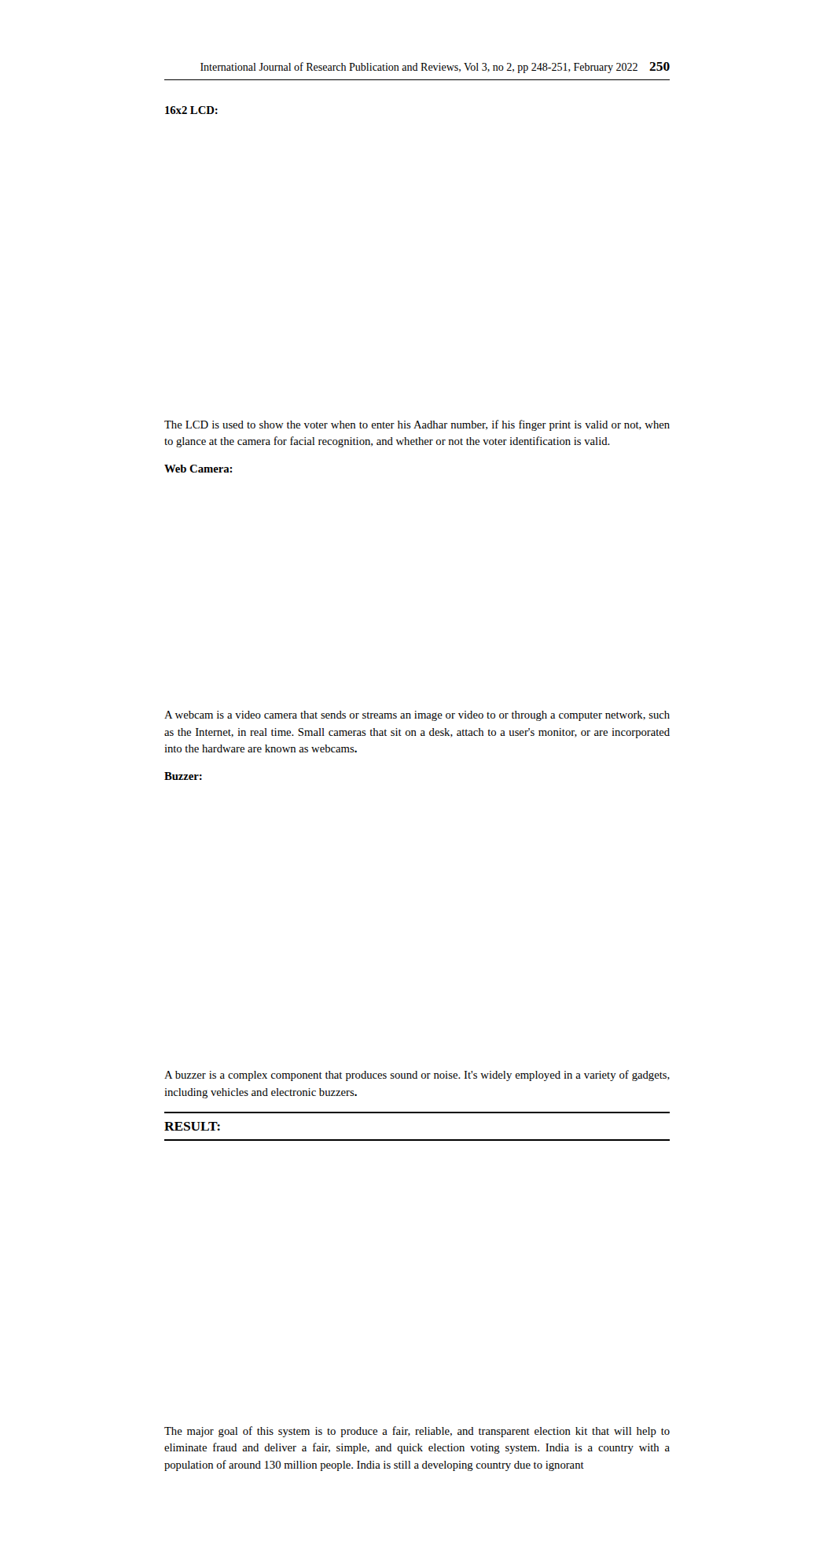International Journal of Research Publication and Reviews, Vol 3, no 2, pp 248-251, February 2022
250
16x2 LCD:
The LCD is used to show the voter when to enter his Aadhar number, if his finger print is valid or not, when to glance at the camera for facial recognition, and whether or not the voter identification is valid.
Web Camera:
A webcam is a video camera that sends or streams an image or video to or through a computer network, such as the Internet, in real time. Small cameras that sit on a desk, attach to a user's monitor, or are incorporated into the hardware are known as webcams.
Buzzer:
A buzzer is a complex component that produces sound or noise. It's widely employed in a variety of gadgets, including vehicles and electronic buzzers.
RESULT:
The major goal of this system is to produce a fair, reliable, and transparent election kit that will help to eliminate fraud and deliver a fair, simple, and quick election voting system. India is a country with a population of around 130 million people. India is still a developing country due to ignorant